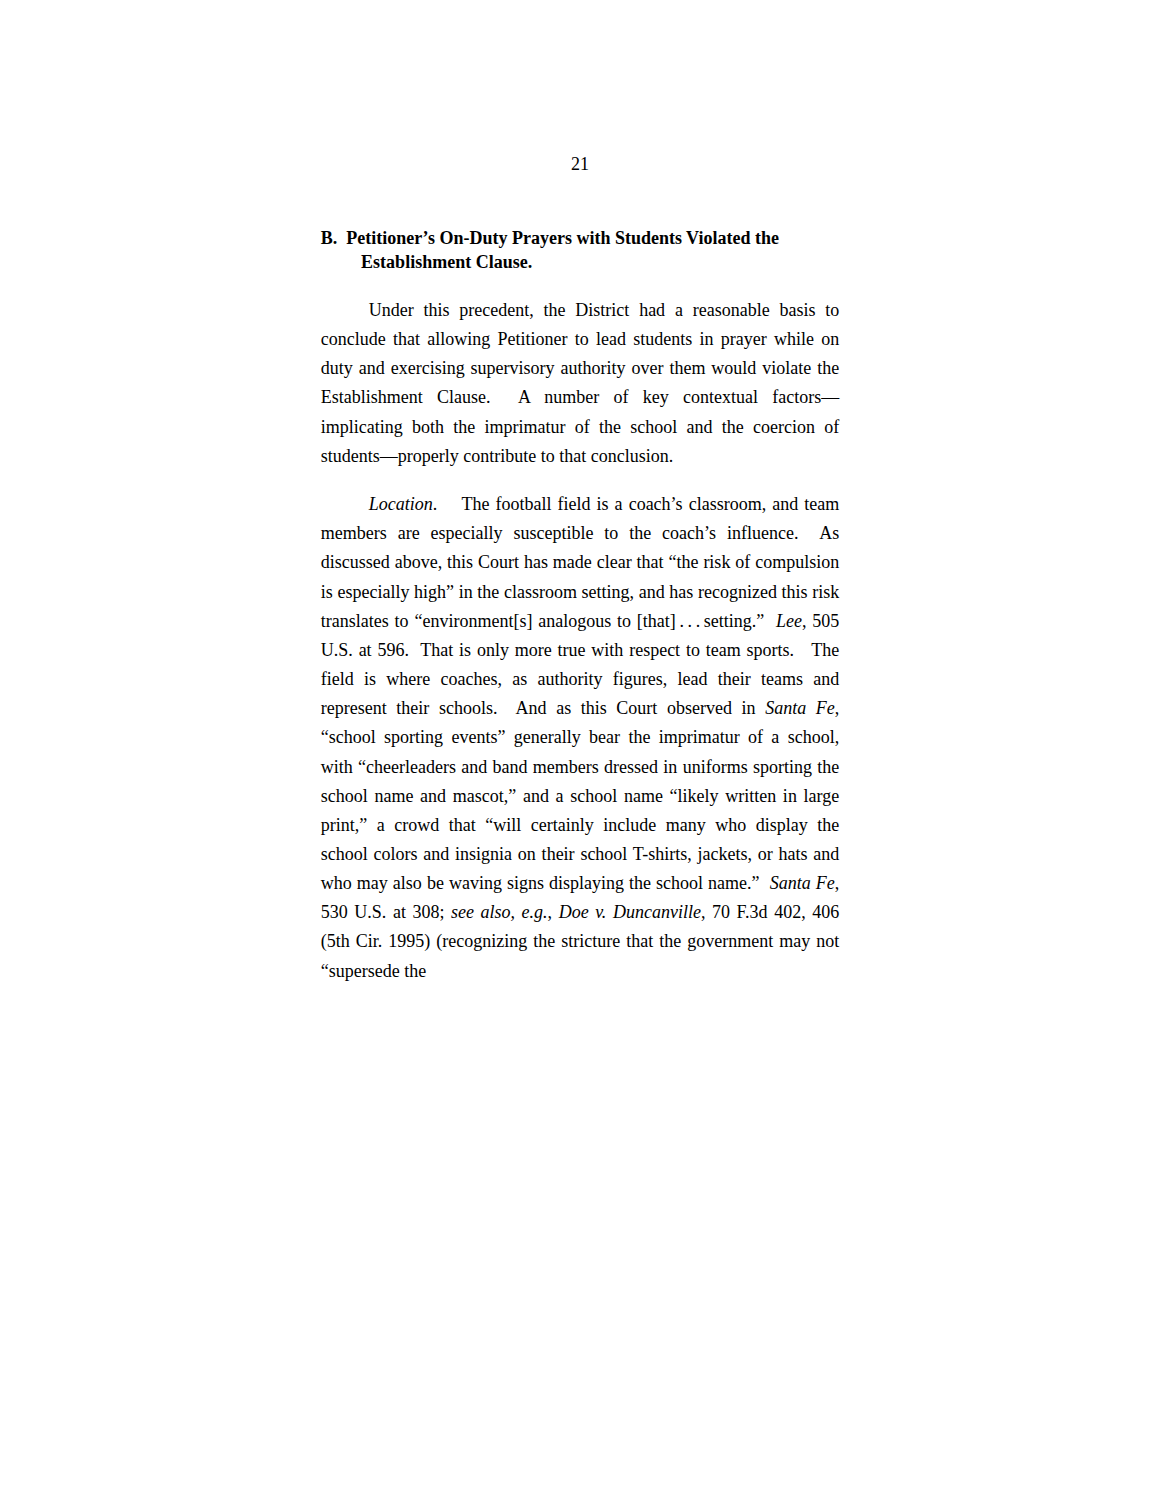21
B. Petitioner’s On-Duty Prayers with Students Violated the Establishment Clause.
Under this precedent, the District had a reasonable basis to conclude that allowing Petitioner to lead students in prayer while on duty and exercising supervisory authority over them would violate the Establishment Clause. A number of key contextual factors—implicating both the imprimatur of the school and the coercion of students—properly contribute to that conclusion.
Location. The football field is a coach’s classroom, and team members are especially susceptible to the coach’s influence. As discussed above, this Court has made clear that “the risk of compulsion is especially high” in the classroom setting, and has recognized this risk translates to “environment[s] analogous to [that] . . . setting.” Lee, 505 U.S. at 596. That is only more true with respect to team sports. The field is where coaches, as authority figures, lead their teams and represent their schools. And as this Court observed in Santa Fe, “school sporting events” generally bear the imprimatur of a school, with “cheerleaders and band members dressed in uniforms sporting the school name and mascot,” and a school name “likely written in large print,” a crowd that “will certainly include many who display the school colors and insignia on their school T-shirts, jackets, or hats and who may also be waving signs displaying the school name.” Santa Fe, 530 U.S. at 308; see also, e.g., Doe v. Duncanville, 70 F.3d 402, 406 (5th Cir. 1995) (recognizing the stricture that the government may not “supersede the